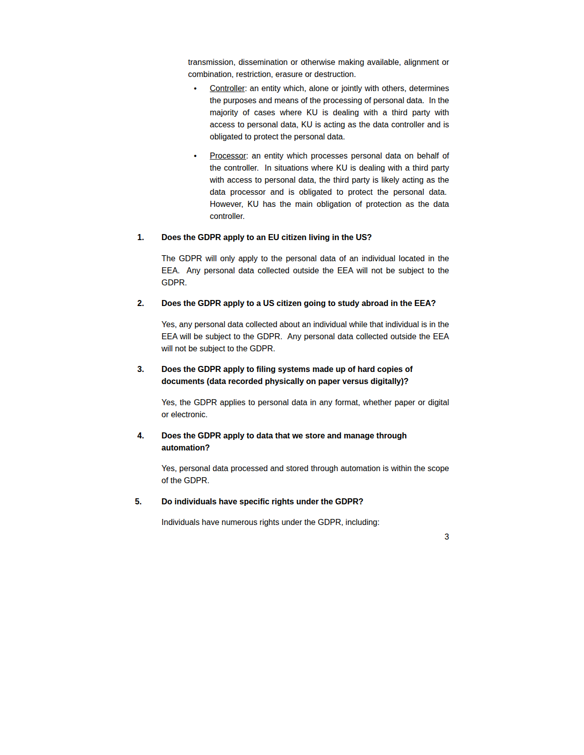transmission, dissemination or otherwise making available, alignment or combination, restriction, erasure or destruction.
Controller: an entity which, alone or jointly with others, determines the purposes and means of the processing of personal data. In the majority of cases where KU is dealing with a third party with access to personal data, KU is acting as the data controller and is obligated to protect the personal data.
Processor: an entity which processes personal data on behalf of the controller. In situations where KU is dealing with a third party with access to personal data, the third party is likely acting as the data processor and is obligated to protect the personal data. However, KU has the main obligation of protection as the data controller.
Does the GDPR apply to an EU citizen living in the US?
The GDPR will only apply to the personal data of an individual located in the EEA. Any personal data collected outside the EEA will not be subject to the GDPR.
Does the GDPR apply to a US citizen going to study abroad in the EEA?
Yes, any personal data collected about an individual while that individual is in the EEA will be subject to the GDPR. Any personal data collected outside the EEA will not be subject to the GDPR.
Does the GDPR apply to filing systems made up of hard copies of documents (data recorded physically on paper versus digitally)?
Yes, the GDPR applies to personal data in any format, whether paper or digital or electronic.
Does the GDPR apply to data that we store and manage through automation?
Yes, personal data processed and stored through automation is within the scope of the GDPR.
Do individuals have specific rights under the GDPR?
Individuals have numerous rights under the GDPR, including:
3